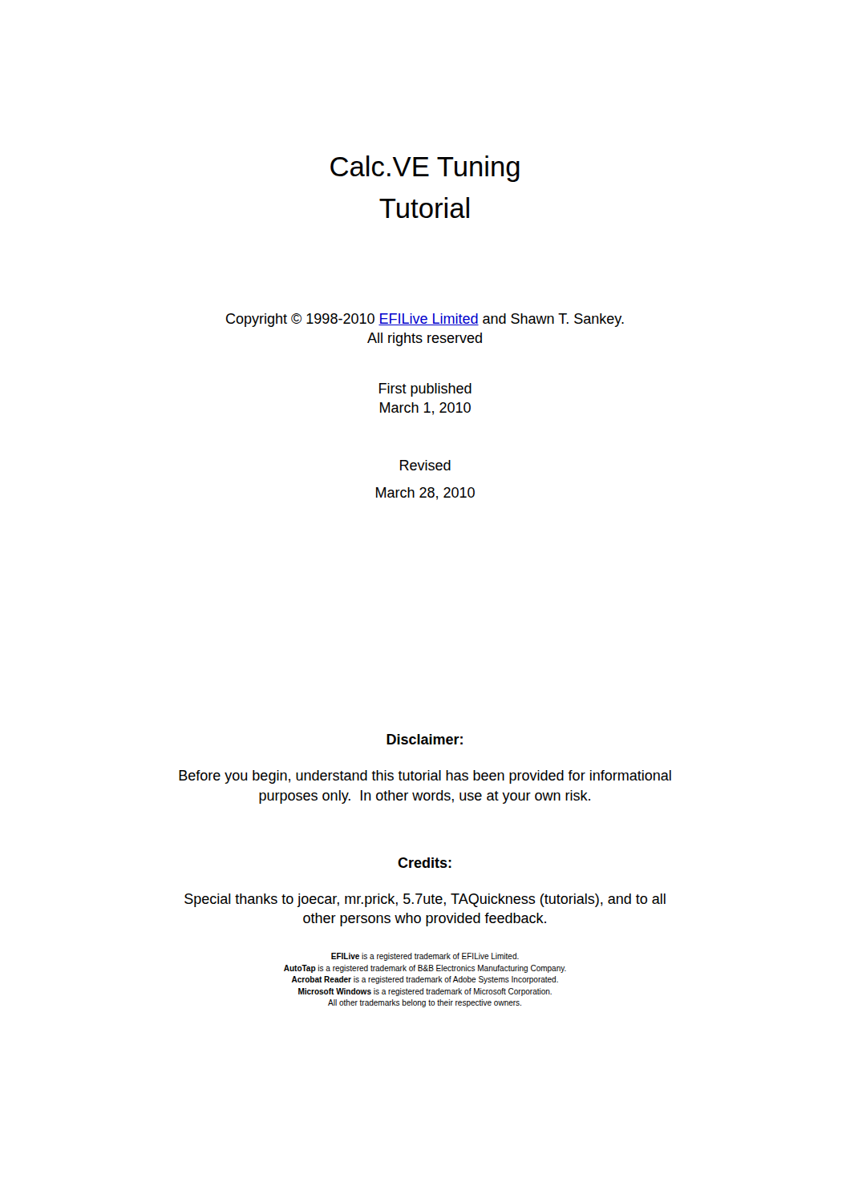Calc.VE Tuning
Tutorial
Copyright © 1998-2010 EFILive Limited and Shawn T. Sankey.
All rights reserved
First published
March 1, 2010
Revised
March 28, 2010
Disclaimer:
Before you begin, understand this tutorial has been provided for informational
purposes only. In other words, use at your own risk.
Credits:
Special thanks to joecar, mr.prick, 5.7ute, TAQuickness (tutorials), and to all
other persons who provided feedback.
EFILive is a registered trademark of EFILive Limited.
AutoTap is a registered trademark of B&B Electronics Manufacturing Company.
Acrobat Reader is a registered trademark of Adobe Systems Incorporated.
Microsoft Windows is a registered trademark of Microsoft Corporation.
All other trademarks belong to their respective owners.